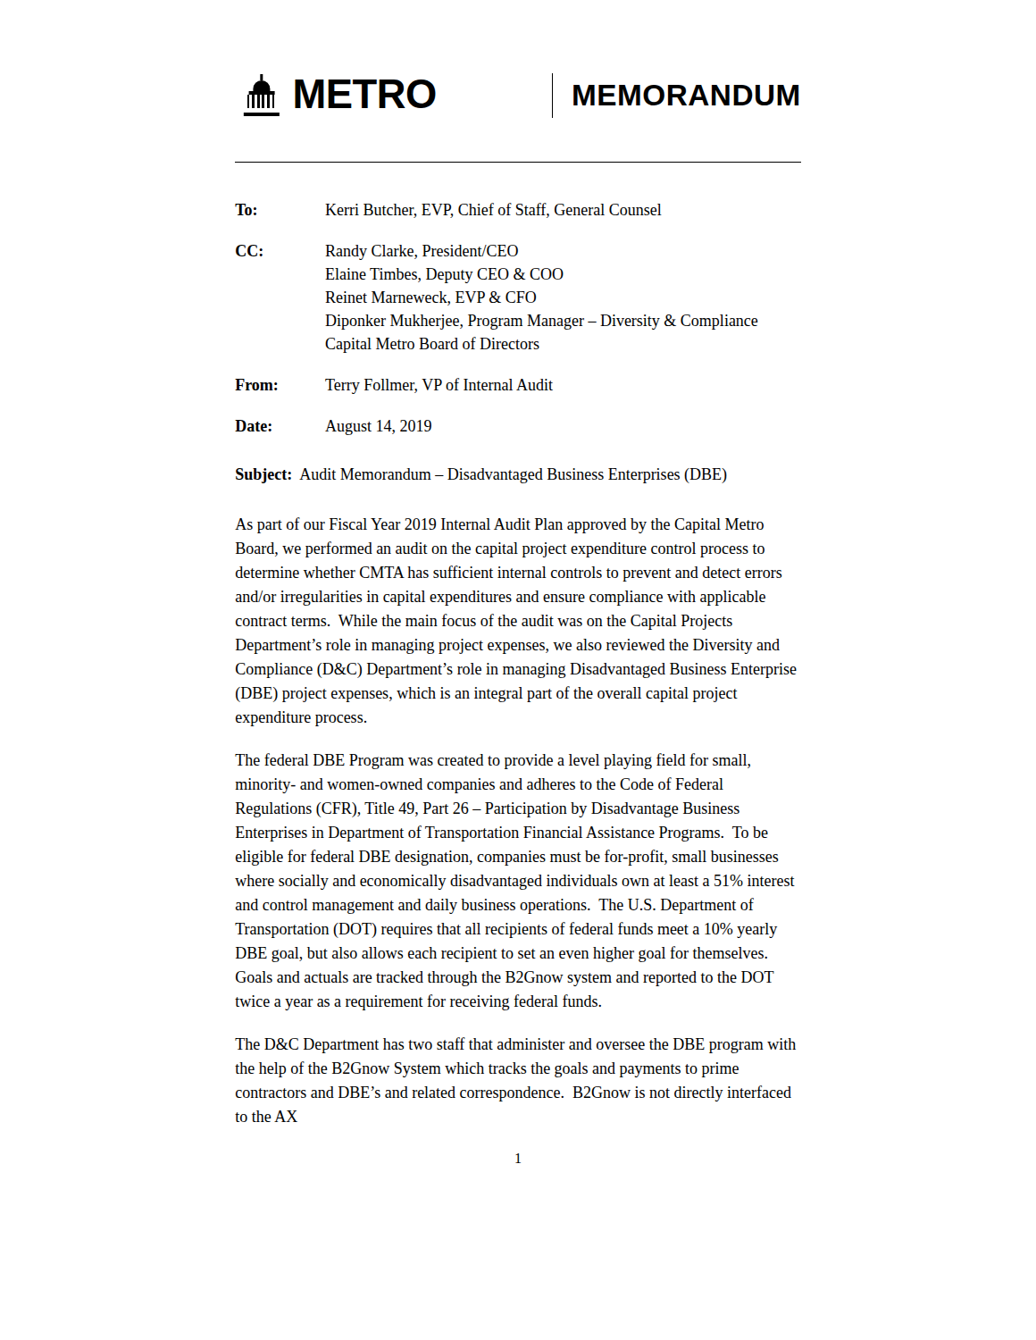METRO
MEMORANDUM
| To: | Kerri Butcher, EVP, Chief of Staff, General Counsel |
| CC: | Randy Clarke, President/CEO Elaine Timbes, Deputy CEO & COO Reinet Marneweck, EVP & CFO Diponker Mukherjee, Program Manager – Diversity & Compliance Capital Metro Board of Directors |
| From: | Terry Follmer, VP of Internal Audit |
| Date: | August 14, 2019 |
Subject: Audit Memorandum – Disadvantaged Business Enterprises (DBE)
As part of our Fiscal Year 2019 Internal Audit Plan approved by the Capital Metro Board, we performed an audit on the capital project expenditure control process to determine whether CMTA has sufficient internal controls to prevent and detect errors and/or irregularities in capital expenditures and ensure compliance with applicable contract terms. While the main focus of the audit was on the Capital Projects Department’s role in managing project expenses, we also reviewed the Diversity and Compliance (D&C) Department’s role in managing Disadvantaged Business Enterprise (DBE) project expenses, which is an integral part of the overall capital project expenditure process.
The federal DBE Program was created to provide a level playing field for small, minority- and women-owned companies and adheres to the Code of Federal Regulations (CFR), Title 49, Part 26 – Participation by Disadvantage Business Enterprises in Department of Transportation Financial Assistance Programs. To be eligible for federal DBE designation, companies must be for-profit, small businesses where socially and economically disadvantaged individuals own at least a 51% interest and control management and daily business operations. The U.S. Department of Transportation (DOT) requires that all recipients of federal funds meet a 10% yearly DBE goal, but also allows each recipient to set an even higher goal for themselves. Goals and actuals are tracked through the B2Gnow system and reported to the DOT twice a year as a requirement for receiving federal funds.
The D&C Department has two staff that administer and oversee the DBE program with the help of the B2Gnow System which tracks the goals and payments to prime contractors and DBE’s and related correspondence. B2Gnow is not directly interfaced to the AX
1